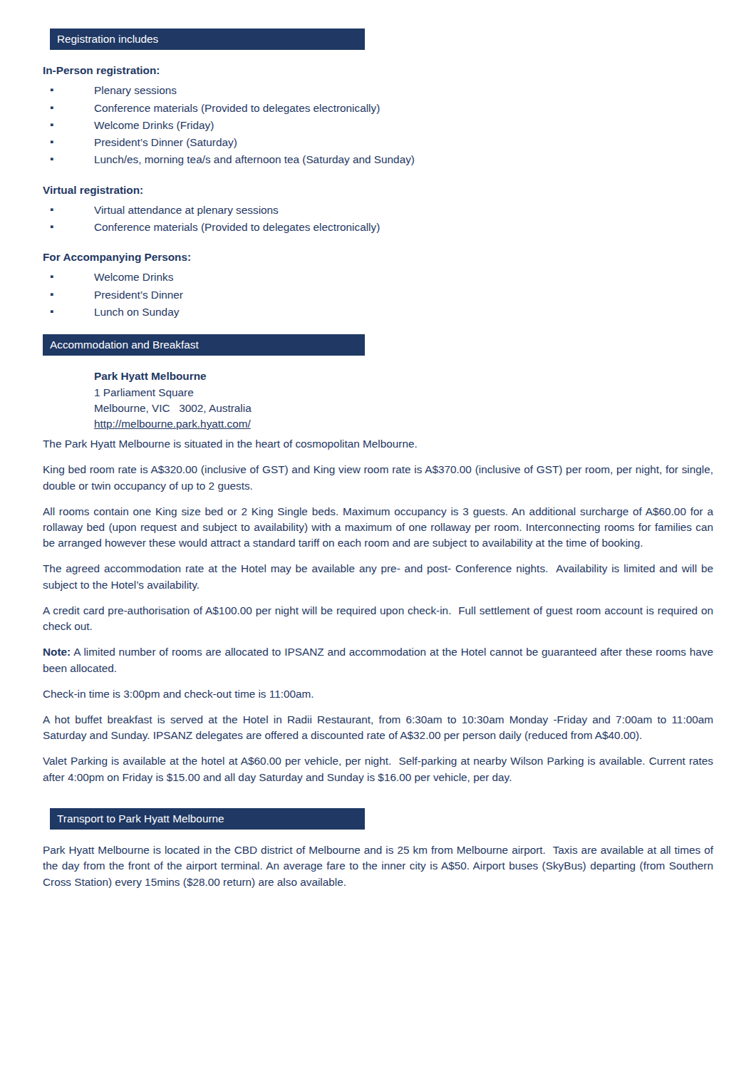Registration includes
In-Person registration:
Plenary sessions
Conference materials (Provided to delegates electronically)
Welcome Drinks (Friday)
President’s Dinner (Saturday)
Lunch/es, morning tea/s and afternoon tea (Saturday and Sunday)
Virtual registration:
Virtual attendance at plenary sessions
Conference materials (Provided to delegates electronically)
For Accompanying Persons:
Welcome Drinks
President’s Dinner
Lunch on Sunday
Accommodation and Breakfast
Park Hyatt Melbourne
1 Parliament Square
Melbourne, VIC 3002, Australia
http://melbourne.park.hyatt.com/
The Park Hyatt Melbourne is situated in the heart of cosmopolitan Melbourne.
King bed room rate is A$320.00 (inclusive of GST) and King view room rate is A$370.00 (inclusive of GST) per room, per night, for single, double or twin occupancy of up to 2 guests.
All rooms contain one King size bed or 2 King Single beds. Maximum occupancy is 3 guests. An additional surcharge of A$60.00 for a rollaway bed (upon request and subject to availability) with a maximum of one rollaway per room. Interconnecting rooms for families can be arranged however these would attract a standard tariff on each room and are subject to availability at the time of booking.
The agreed accommodation rate at the Hotel may be available any pre- and post- Conference nights. Availability is limited and will be subject to the Hotel’s availability.
A credit card pre-authorisation of A$100.00 per night will be required upon check-in. Full settlement of guest room account is required on check out.
Note: A limited number of rooms are allocated to IPSANZ and accommodation at the Hotel cannot be guaranteed after these rooms have been allocated.
Check-in time is 3:00pm and check-out time is 11:00am.
A hot buffet breakfast is served at the Hotel in Radii Restaurant, from 6:30am to 10:30am Monday -Friday and 7:00am to 11:00am Saturday and Sunday. IPSANZ delegates are offered a discounted rate of A$32.00 per person daily (reduced from A$40.00).
Valet Parking is available at the hotel at A$60.00 per vehicle, per night. Self-parking at nearby Wilson Parking is available. Current rates after 4:00pm on Friday is $15.00 and all day Saturday and Sunday is $16.00 per vehicle, per day.
Transport to Park Hyatt Melbourne
Park Hyatt Melbourne is located in the CBD district of Melbourne and is 25 km from Melbourne airport. Taxis are available at all times of the day from the front of the airport terminal. An average fare to the inner city is A$50. Airport buses (SkyBus) departing (from Southern Cross Station) every 15mins ($28.00 return) are also available.